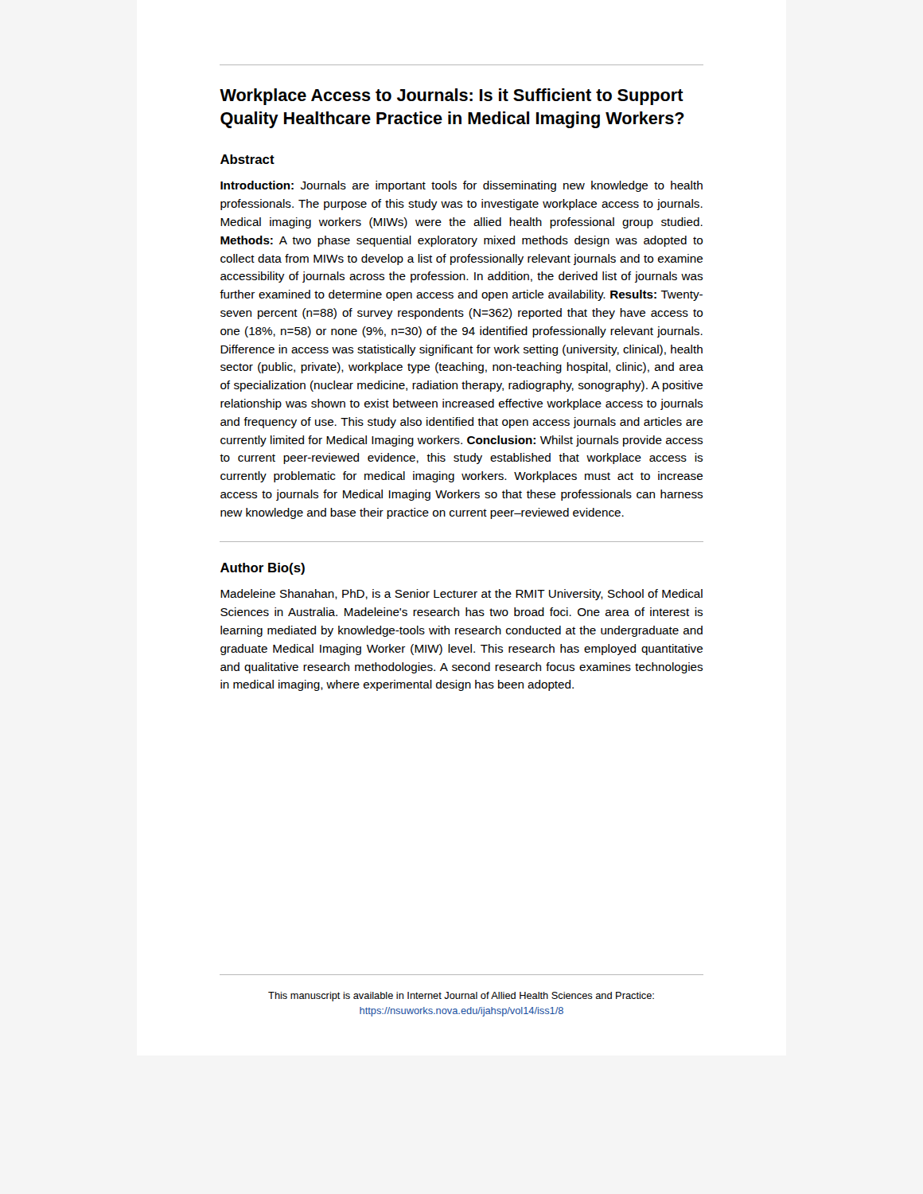Workplace Access to Journals: Is it Sufficient to Support Quality Healthcare Practice in Medical Imaging Workers?
Abstract
Introduction: Journals are important tools for disseminating new knowledge to health professionals. The purpose of this study was to investigate workplace access to journals. Medical imaging workers (MIWs) were the allied health professional group studied. Methods: A two phase sequential exploratory mixed methods design was adopted to collect data from MIWs to develop a list of professionally relevant journals and to examine accessibility of journals across the profession. In addition, the derived list of journals was further examined to determine open access and open article availability. Results: Twenty-seven percent (n=88) of survey respondents (N=362) reported that they have access to one (18%, n=58) or none (9%, n=30) of the 94 identified professionally relevant journals. Difference in access was statistically significant for work setting (university, clinical), health sector (public, private), workplace type (teaching, non-teaching hospital, clinic), and area of specialization (nuclear medicine, radiation therapy, radiography, sonography). A positive relationship was shown to exist between increased effective workplace access to journals and frequency of use. This study also identified that open access journals and articles are currently limited for Medical Imaging workers. Conclusion: Whilst journals provide access to current peer-reviewed evidence, this study established that workplace access is currently problematic for medical imaging workers. Workplaces must act to increase access to journals for Medical Imaging Workers so that these professionals can harness new knowledge and base their practice on current peer–reviewed evidence.
Author Bio(s)
Madeleine Shanahan, PhD, is a Senior Lecturer at the RMIT University, School of Medical Sciences in Australia. Madeleine's research has two broad foci. One area of interest is learning mediated by knowledge-tools with research conducted at the undergraduate and graduate Medical Imaging Worker (MIW) level. This research has employed quantitative and qualitative research methodologies. A second research focus examines technologies in medical imaging, where experimental design has been adopted.
This manuscript is available in Internet Journal of Allied Health Sciences and Practice:
https://nsuworks.nova.edu/ijahsp/vol14/iss1/8